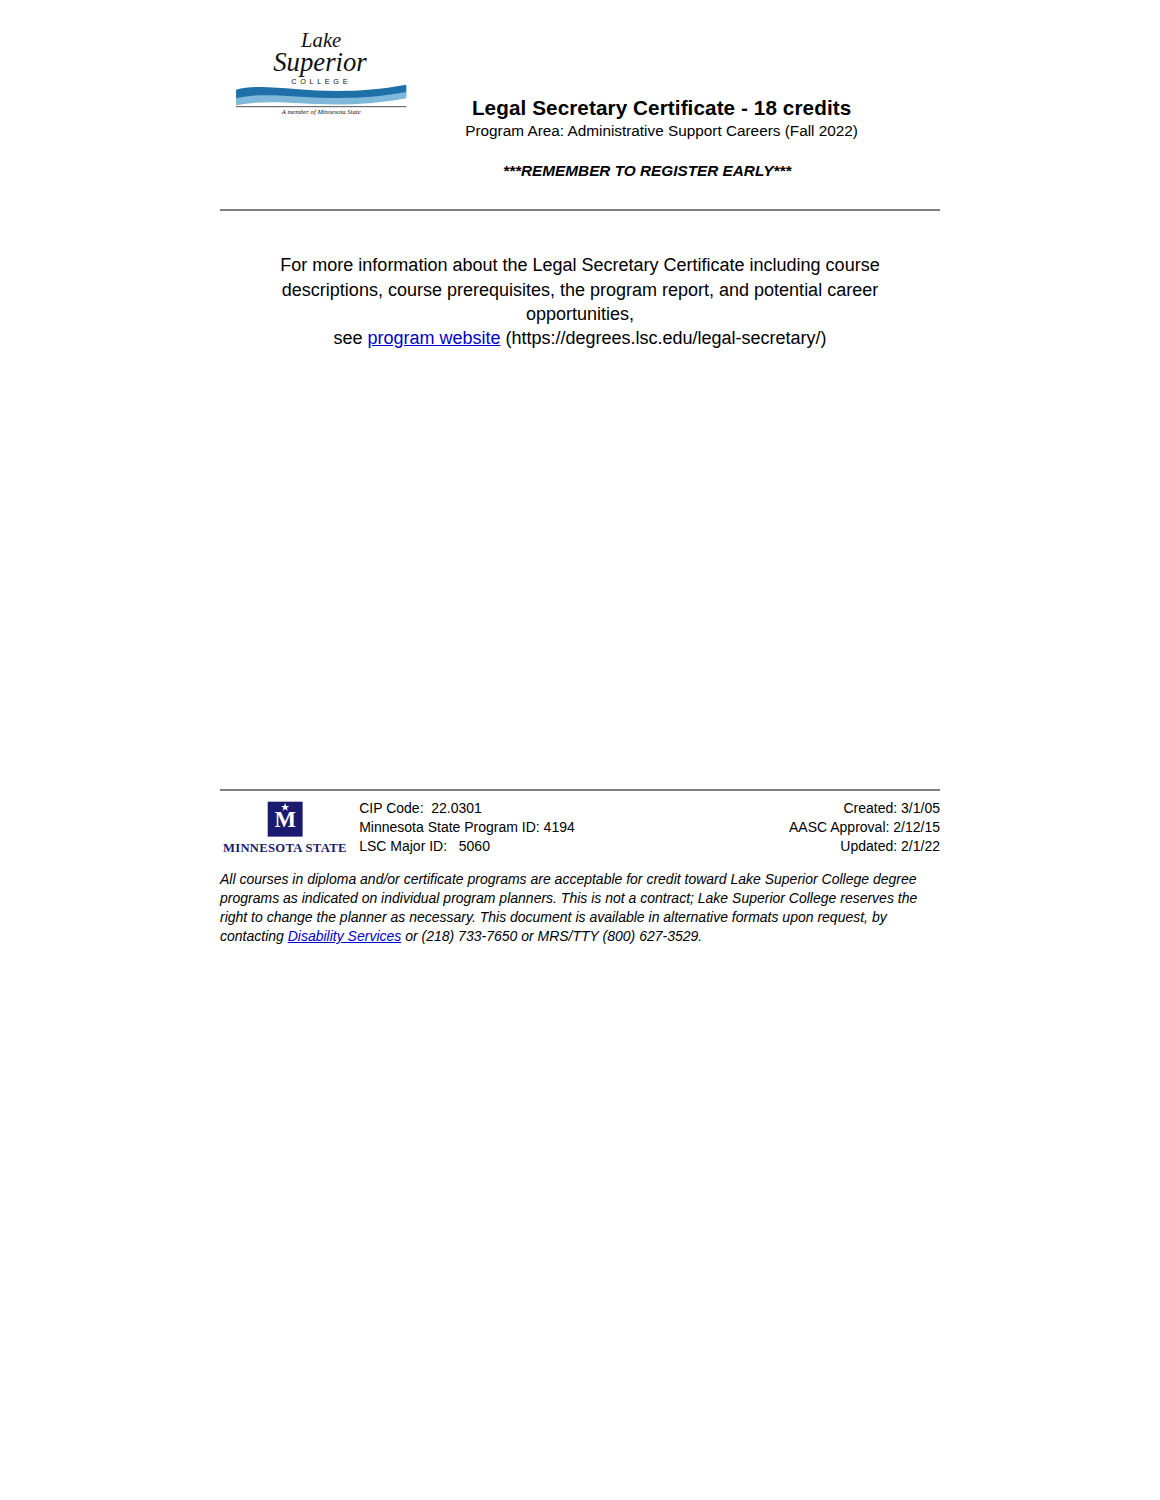Lake Superior COLLEGE A member of Minnesota State
Legal Secretary Certificate - 18 credits
Program Area: Administrative Support Careers (Fall 2022)
***REMEMBER TO REGISTER EARLY***
For more information about the Legal Secretary Certificate including course descriptions, course prerequisites, the program report, and potential career opportunities,
see program website (https://degrees.lsc.edu/legal-secretary/)
M
MINNESOTA STATE
CIP Code: 22.0301
Minnesota State Program ID: 4194
LSC Major ID: 5060
Created: 3/1/05
AASC Approval: 2/12/15
Updated: 2/1/22
All courses in diploma and/or certificate programs are acceptable for credit toward Lake Superior College degree programs as indicated on individual program planners. This is not a contract; Lake Superior College reserves the right to change the planner as necessary. This document is available in alternative formats upon request, by contacting Disability Services or (218) 733-7650 or MRS/TTY (800) 627-3529.